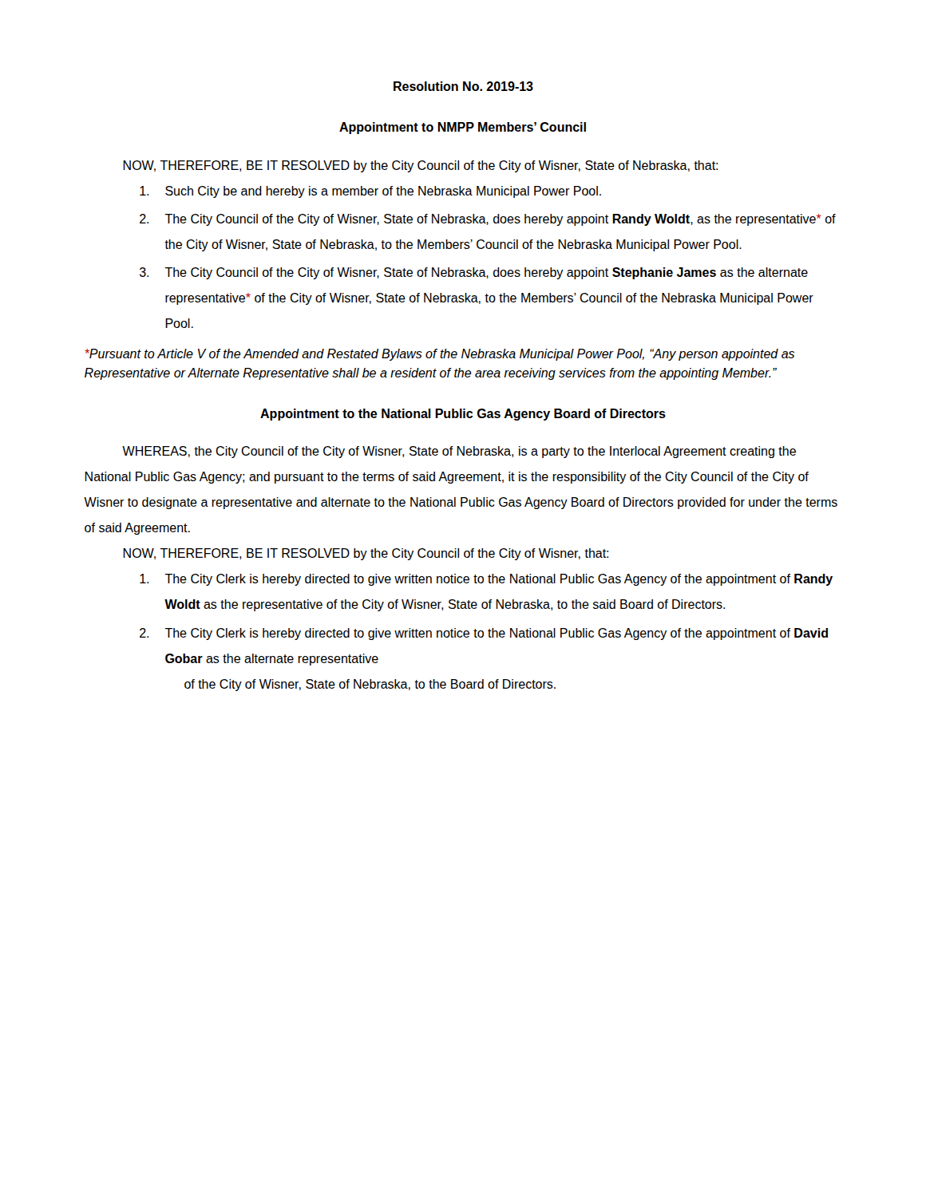Resolution No. 2019-13
Appointment to NMPP Members’ Council
NOW, THEREFORE, BE IT RESOLVED by the City Council of the City of Wisner, State of Nebraska, that:
Such City be and hereby is a member of the Nebraska Municipal Power Pool.
The City Council of the City of Wisner, State of Nebraska, does hereby appoint Randy Woldt, as the representative* of the City of Wisner, State of Nebraska, to the Members’ Council of the Nebraska Municipal Power Pool.
The City Council of the City of Wisner, State of Nebraska, does hereby appoint Stephanie James as the alternate representative* of the City of Wisner, State of Nebraska, to the Members’ Council of the Nebraska Municipal Power Pool.
*Pursuant to Article V of the Amended and Restated Bylaws of the Nebraska Municipal Power Pool, “Any person appointed as Representative or Alternate Representative shall be a resident of the area receiving services from the appointing Member.”
Appointment to the National Public Gas Agency Board of Directors
WHEREAS, the City Council of the City of Wisner, State of Nebraska, is a party to the Interlocal Agreement creating the National Public Gas Agency; and pursuant to the terms of said Agreement, it is the responsibility of the City Council of the City of Wisner to designate a representative and alternate to the National Public Gas Agency Board of Directors provided for under the terms of said Agreement.
NOW, THEREFORE, BE IT RESOLVED by the City Council of the City of Wisner, that:
The City Clerk is hereby directed to give written notice to the National Public Gas Agency of the appointment of Randy Woldt as the representative of the City of Wisner, State of Nebraska, to the said Board of Directors.
The City Clerk is hereby directed to give written notice to the National Public Gas Agency of the appointment of David Gobar as the alternate representative
of the City of Wisner, State of Nebraska, to the Board of Directors.